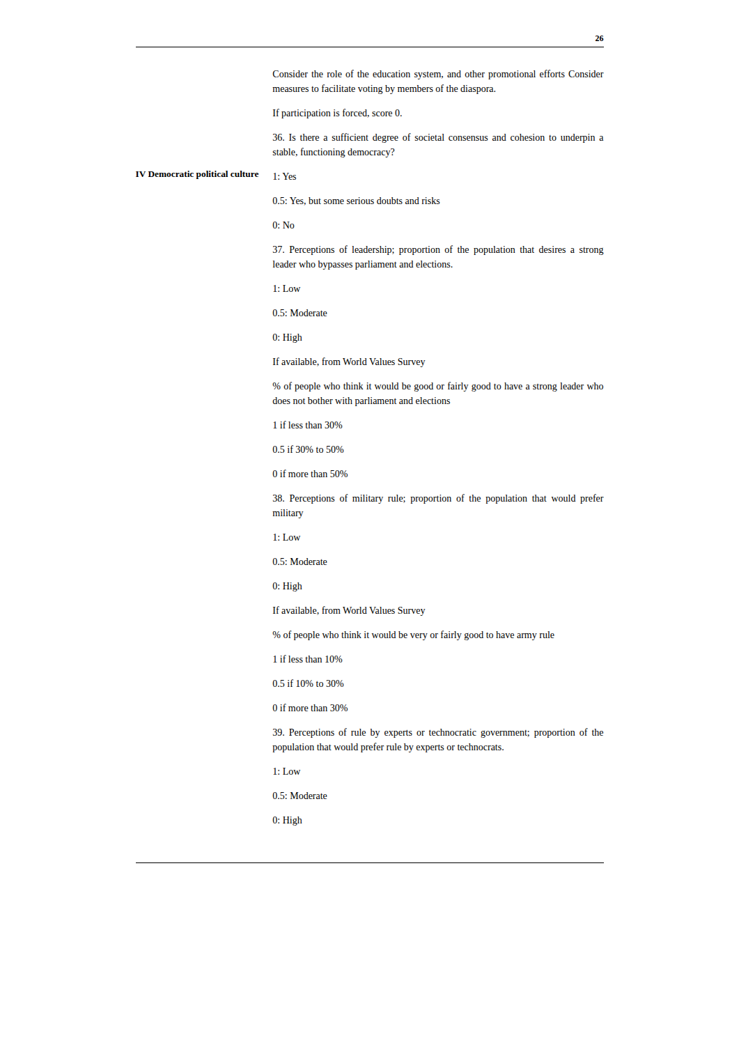26
IV Democratic political culture
Consider the role of the education system, and other promotional efforts Consider measures to facilitate voting by members of the diaspora.
If participation is forced, score 0.
36. Is there a sufficient degree of societal consensus and cohesion to underpin a stable, functioning democracy?
1: Yes
0.5: Yes, but some serious doubts and risks
0: No
37. Perceptions of leadership; proportion of the population that desires a strong leader who bypasses parliament and elections.
1: Low
0.5: Moderate
0: High
If available, from World Values Survey
% of people who think it would be good or fairly good to have a strong leader who does not bother with parliament and elections
1 if less than 30%
0.5 if 30% to 50%
0 if more than 50%
38. Perceptions of military rule; proportion of the population that would prefer military
1: Low
0.5: Moderate
0: High
If available, from World Values Survey
% of people who think it would be very or fairly good to have army rule
1 if less than 10%
0.5 if 10% to 30%
0 if more than 30%
39. Perceptions of rule by experts or technocratic government; proportion of the population that would prefer rule by experts or technocrats.
1: Low
0.5: Moderate
0: High